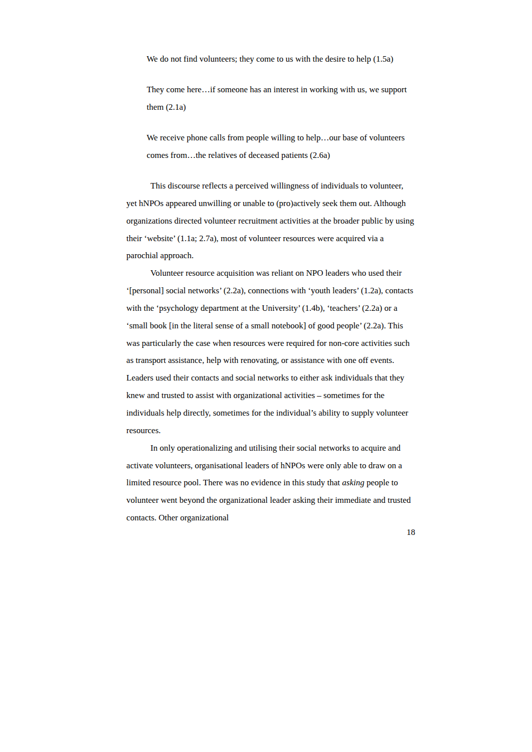We do not find volunteers; they come to us with the desire to help (1.5a)
They come here…if someone has an interest in working with us, we support them (2.1a)
We receive phone calls from people willing to help…our base of volunteers comes from…the relatives of deceased patients (2.6a)
This discourse reflects a perceived willingness of individuals to volunteer, yet hNPOs appeared unwilling or unable to (pro)actively seek them out. Although organizations directed volunteer recruitment activities at the broader public by using their ‘website’ (1.1a; 2.7a), most of volunteer resources were acquired via a parochial approach.
Volunteer resource acquisition was reliant on NPO leaders who used their ‘[personal] social networks’ (2.2a), connections with ‘youth leaders’ (1.2a), contacts with the ‘psychology department at the University’ (1.4b), ‘teachers’ (2.2a) or a ‘small book [in the literal sense of a small notebook] of good people’ (2.2a). This was particularly the case when resources were required for non-core activities such as transport assistance, help with renovating, or assistance with one off events. Leaders used their contacts and social networks to either ask individuals that they knew and trusted to assist with organizational activities – sometimes for the individuals help directly, sometimes for the individual’s ability to supply volunteer resources.
In only operationalizing and utilising their social networks to acquire and activate volunteers, organisational leaders of hNPOs were only able to draw on a limited resource pool. There was no evidence in this study that asking people to volunteer went beyond the organizational leader asking their immediate and trusted contacts. Other organizational
18